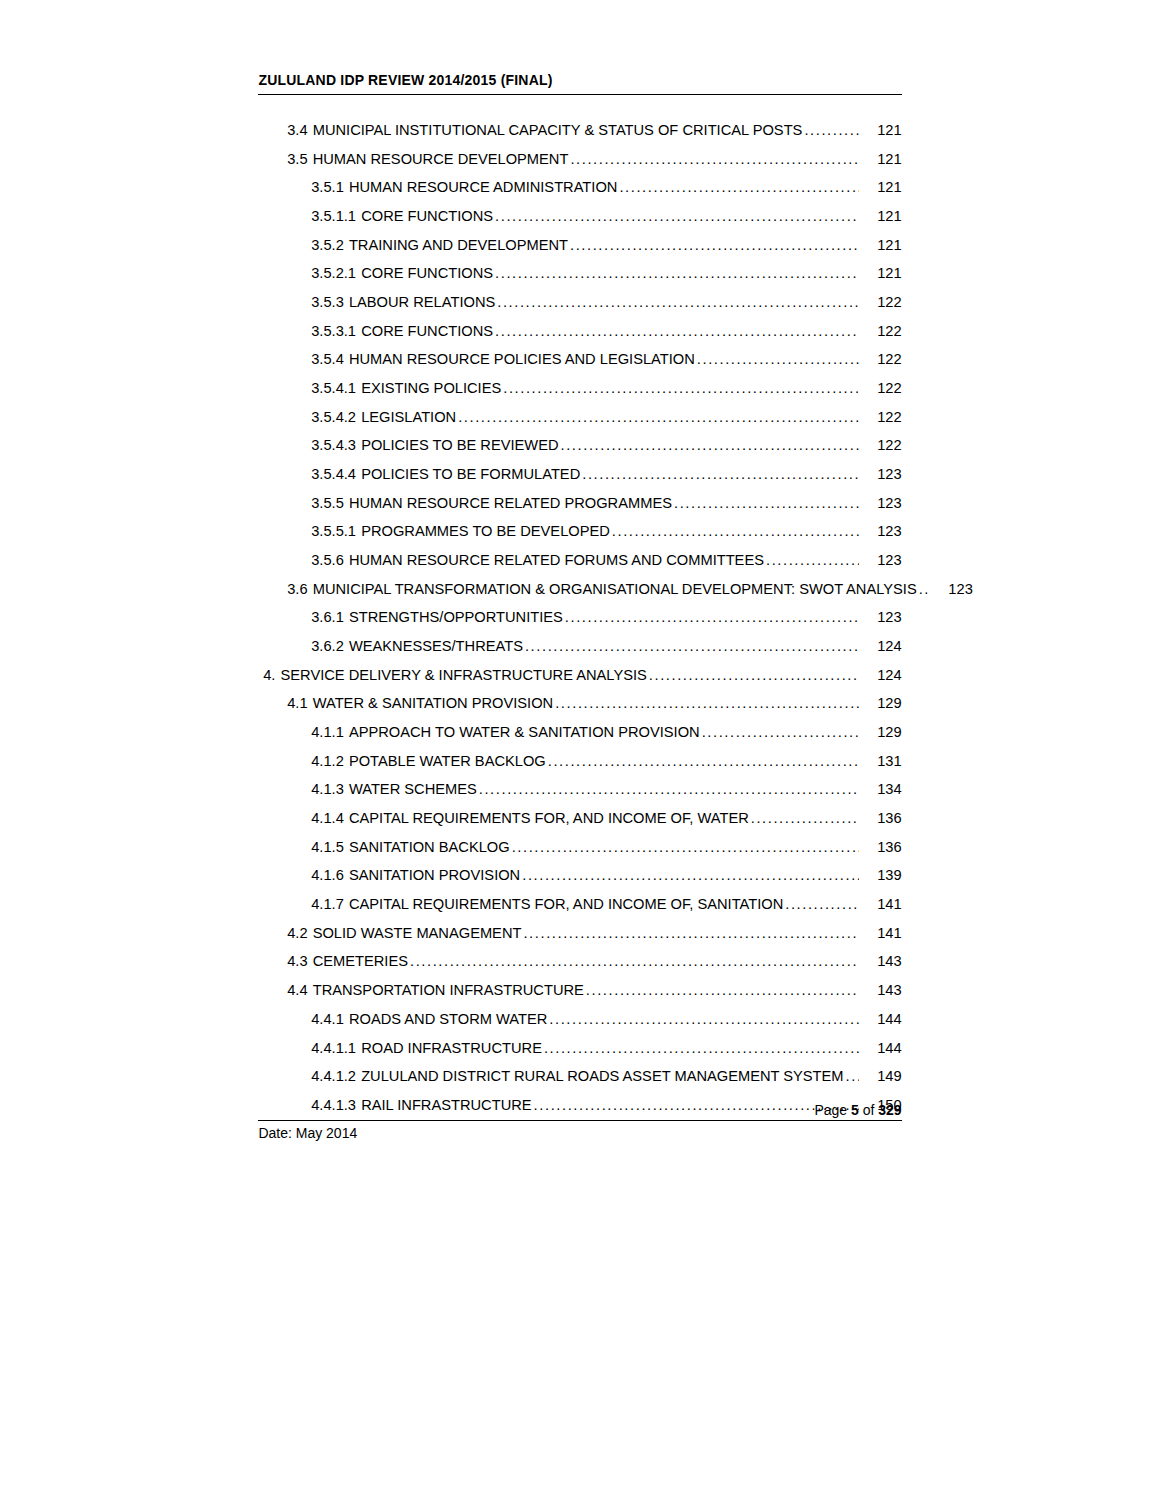ZULULAND IDP REVIEW 2014/2015 (FINAL)
3.4 MUNICIPAL INSTITUTIONAL CAPACITY & STATUS OF CRITICAL POSTS ..................................... 121
3.5 HUMAN RESOURCE DEVELOPMENT ......................................................................................... 121
3.5.1 HUMAN RESOURCE ADMINISTRATION ........................................................................... 121
3.5.1.1 CORE FUNCTIONS ........................................................................................................... 121
3.5.2 TRAINING AND DEVELOPMENT ....................................................................................... 121
3.5.2.1 CORE FUNCTIONS ........................................................................................................... 121
3.5.3 LABOUR RELATIONS ..................................................................................................... 122
3.5.3.1 CORE FUNCTIONS ........................................................................................................... 122
3.5.4 HUMAN RESOURCE POLICIES AND LEGISLATION ............................................................. 122
3.5.4.1 EXISTING POLICIES ......................................................................................................... 122
3.5.4.2 LEGISLATION ............................................................................................................... 122
3.5.4.3 POLICIES TO BE REVIEWED ............................................................................................. 122
3.5.4.4 POLICIES TO BE FORMULATED ......................................................................................... 123
3.5.5 HUMAN RESOURCE RELATED PROGRAMMES ..................................................................... 123
3.5.5.1 PROGRAMMES TO BE DEVELOPED ................................................................................... 123
3.5.6 HUMAN RESOURCE RELATED FORUMS AND COMMITTEES ............................................ 123
3.6 MUNICIPAL TRANSFORMATION & ORGANISATIONAL DEVELOPMENT: SWOT ANALYSIS ........ 123
3.6.1 STRENGTHS/OPPORTUNITIES ............................................................................................. 123
3.6.2 WEAKNESSES/THREATS ..................................................................................................... 124
4. SERVICE DELIVERY & INFRASTRUCTURE ANALYSIS ........................................................................... 124
4.1 WATER & SANITATION PROVISION ........................................................................................... 129
4.1.1 APPROACH TO WATER & SANITATION PROVISION ........................................................... 129
4.1.2 POTABLE WATER BACKLOG ............................................................................................. 131
4.1.3 WATER SCHEMES ......................................................................................................... 134
4.1.4 CAPITAL REQUIREMENTS FOR, AND INCOME OF, WATER ............................................... 136
4.1.5 SANITATION BACKLOG ..................................................................................................... 136
4.1.6 SANITATION PROVISION ................................................................................................. 139
4.1.7 CAPITAL REQUIREMENTS FOR, AND INCOME OF, SANITATION ........................................ 141
4.2 SOLID WASTE MANAGEMENT ................................................................................................. 141
4.3 CEMETERIES ................................................................................................................. 143
4.4 TRANSPORTATION INFRASTRUCTURE ..................................................................................... 143
4.4.1 ROADS AND STORM WATER ............................................................................................. 144
4.4.1.1 ROAD INFRASTRUCTURE ................................................................................................. 144
4.4.1.2 ZULULAND DISTRICT RURAL ROADS ASSET MANAGEMENT SYSTEM ............................... 149
4.4.1.3 RAIL INFRASTRUCTURE ................................................................................................... 150
Page 5 of 329
Date: May 2014